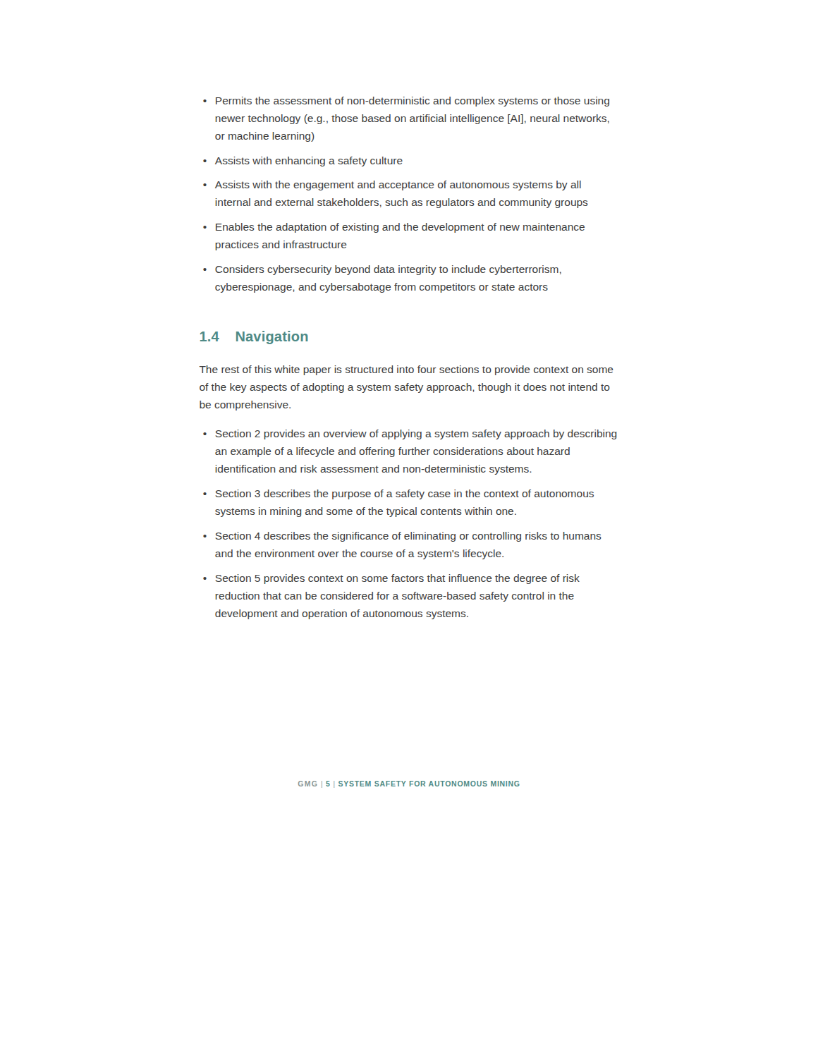Permits the assessment of non-deterministic and complex systems or those using newer technology (e.g., those based on artificial intelligence [AI], neural networks, or machine learning)
Assists with enhancing a safety culture
Assists with the engagement and acceptance of autonomous systems by all internal and external stakeholders, such as regulators and community groups
Enables the adaptation of existing and the development of new maintenance practices and infrastructure
Considers cybersecurity beyond data integrity to include cyberterrorism, cyberespionage, and cybersabotage from competitors or state actors
1.4 Navigation
The rest of this white paper is structured into four sections to provide context on some of the key aspects of adopting a system safety approach, though it does not intend to be comprehensive.
Section 2 provides an overview of applying a system safety approach by describing an example of a lifecycle and offering further considerations about hazard identification and risk assessment and non-deterministic systems.
Section 3 describes the purpose of a safety case in the context of autonomous systems in mining and some of the typical contents within one.
Section 4 describes the significance of eliminating or controlling risks to humans and the environment over the course of a system's lifecycle.
Section 5 provides context on some factors that influence the degree of risk reduction that can be considered for a software-based safety control in the development and operation of autonomous systems.
GMG|5|SYSTEM SAFETY FOR AUTONOMOUS MINING